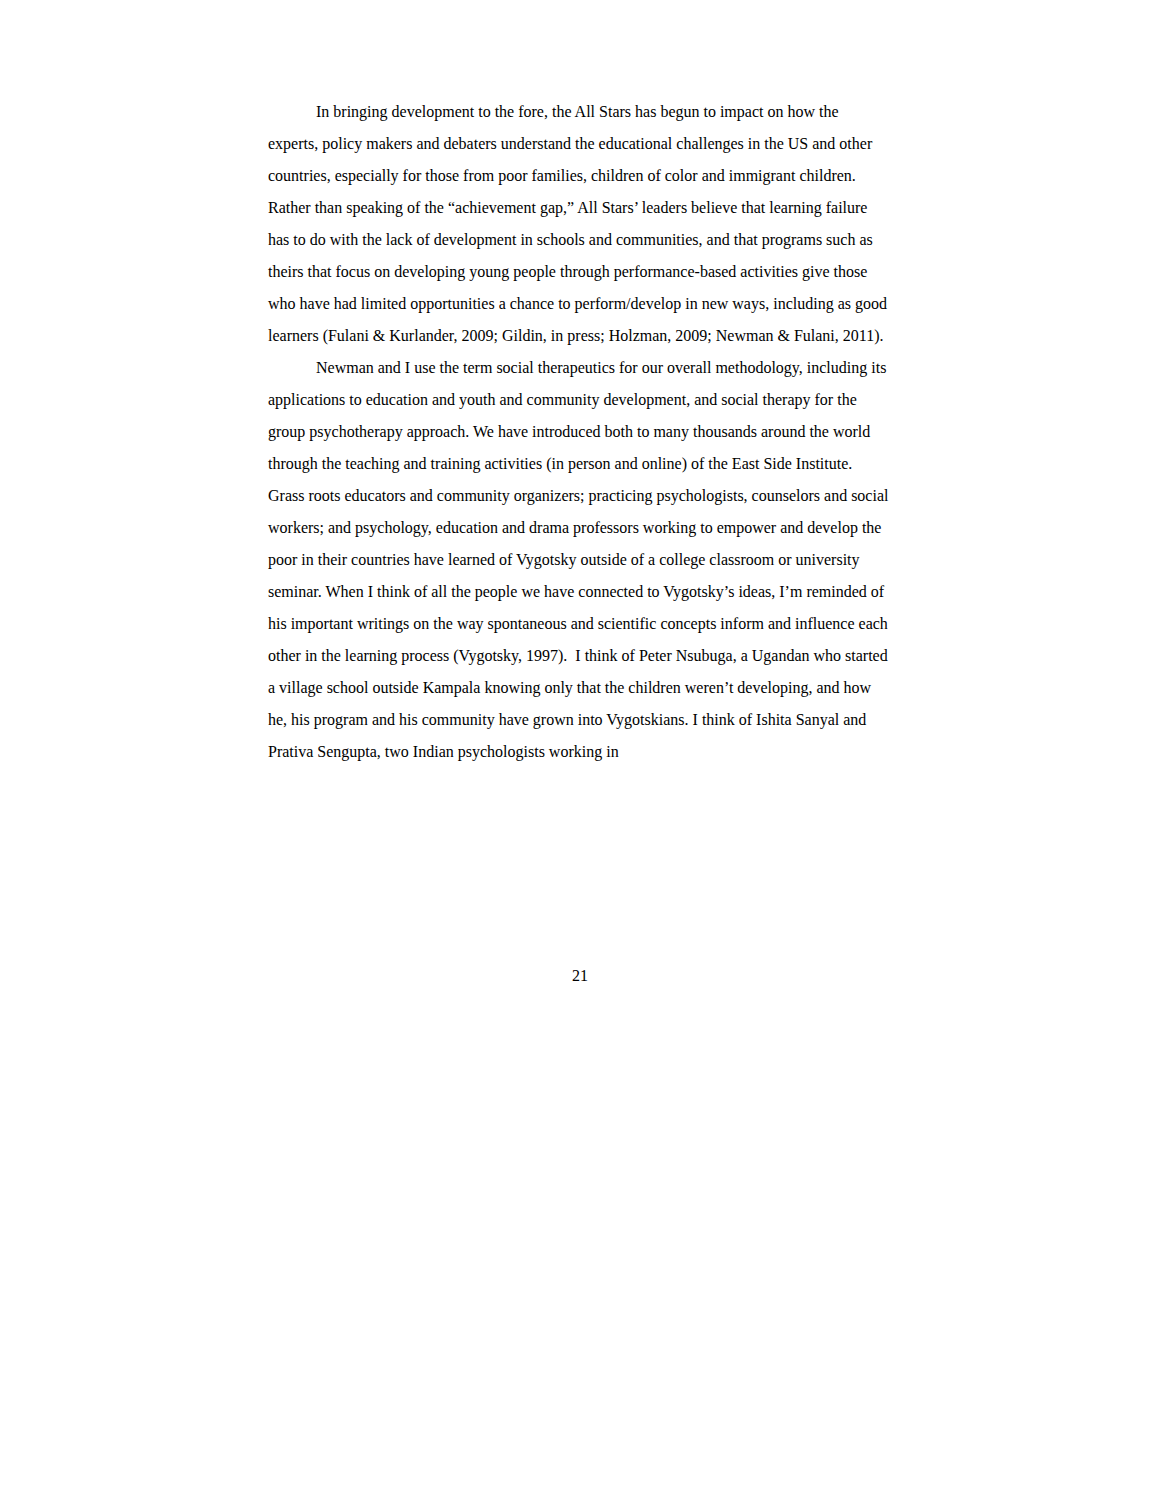In bringing development to the fore, the All Stars has begun to impact on how the experts, policy makers and debaters understand the educational challenges in the US and other countries, especially for those from poor families, children of color and immigrant children. Rather than speaking of the “achievement gap,” All Stars’ leaders believe that learning failure has to do with the lack of development in schools and communities, and that programs such as theirs that focus on developing young people through performance-based activities give those who have had limited opportunities a chance to perform/develop in new ways, including as good learners (Fulani & Kurlander, 2009; Gildin, in press; Holzman, 2009; Newman & Fulani, 2011).
Newman and I use the term social therapeutics for our overall methodology, including its applications to education and youth and community development, and social therapy for the group psychotherapy approach. We have introduced both to many thousands around the world through the teaching and training activities (in person and online) of the East Side Institute. Grass roots educators and community organizers; practicing psychologists, counselors and social workers; and psychology, education and drama professors working to empower and develop the poor in their countries have learned of Vygotsky outside of a college classroom or university seminar. When I think of all the people we have connected to Vygotsky’s ideas, I’m reminded of his important writings on the way spontaneous and scientific concepts inform and influence each other in the learning process (Vygotsky, 1997). I think of Peter Nsubuga, a Ugandan who started a village school outside Kampala knowing only that the children weren’t developing, and how he, his program and his community have grown into Vygotskians. I think of Ishita Sanyal and Prativa Sengupta, two Indian psychologists working in
21